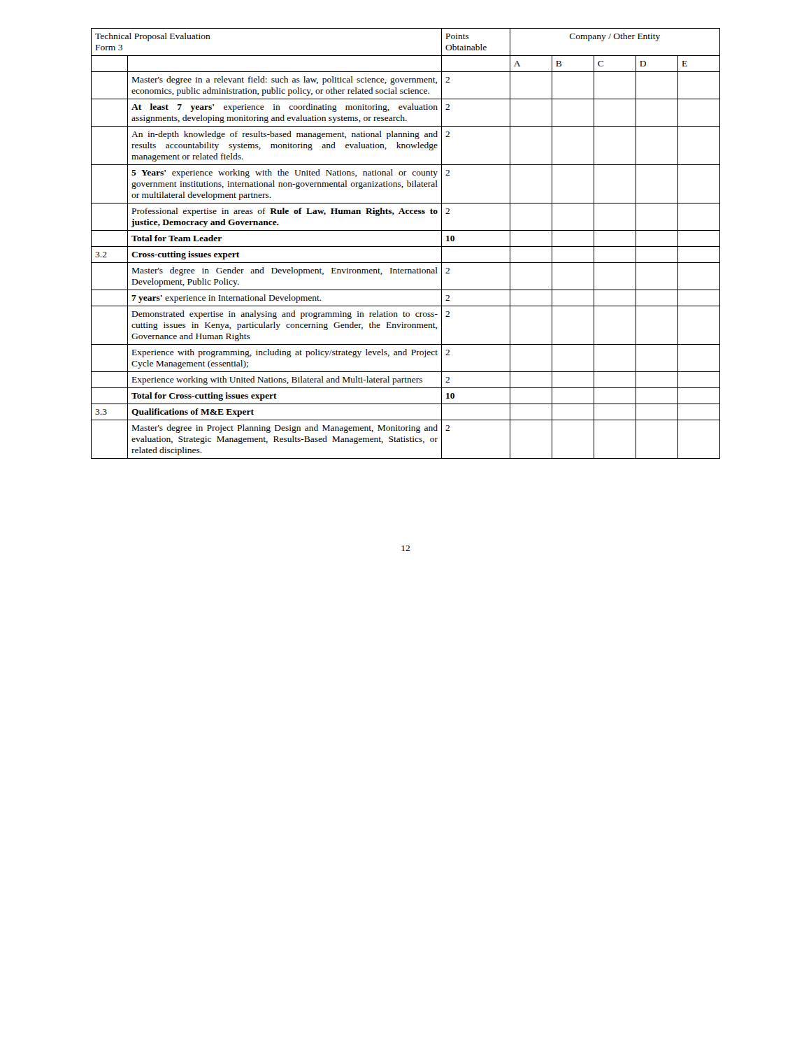| Technical Proposal Evaluation Form 3 | Points Obtainable | Company / Other Entity |
| | | | A | B | C | D | E |
| | Master's degree in a relevant field: such as law, political science, government, economics, public administration, public policy, or other related social science. | 2 | | | | | |
| | At least 7 years' experience in coordinating monitoring, evaluation assignments, developing monitoring and evaluation systems, or research. | 2 | | | | | |
| | An in-depth knowledge of results-based management, national planning and results accountability systems, monitoring and evaluation, knowledge management or related fields. | 2 | | | | | |
| | 5 Years' experience working with the United Nations, national or county government institutions, international non-governmental organizations, bilateral or multilateral development partners. | 2 | | | | | |
| | Professional expertise in areas of Rule of Law, Human Rights, Access to justice, Democracy and Governance. | 2 | | | | | |
| | Total for Team Leader | 10 | | | | | |
| 3.2 | Cross-cutting issues expert | | | | | | |
| | Master's degree in Gender and Development, Environment, International Development, Public Policy. | 2 | | | | | |
| | 7 years' experience in International Development. | 2 | | | | | |
| | Demonstrated expertise in analysing and programming in relation to cross-cutting issues in Kenya, particularly concerning Gender, the Environment, Governance and Human Rights | 2 | | | | | |
| | Experience with programming, including at policy/strategy levels, and Project Cycle Management (essential); | 2 | | | | | |
| | Experience working with United Nations, Bilateral and Multi-lateral partners | 2 | | | | | |
| | Total for Cross-cutting issues expert | 10 | | | | | |
| 3.3 | Qualifications of M&E Expert | | | | | | |
| | Master's degree in Project Planning Design and Management, Monitoring and evaluation, Strategic Management, Results-Based Management, Statistics, or related disciplines. | 2 | | | | | |
12